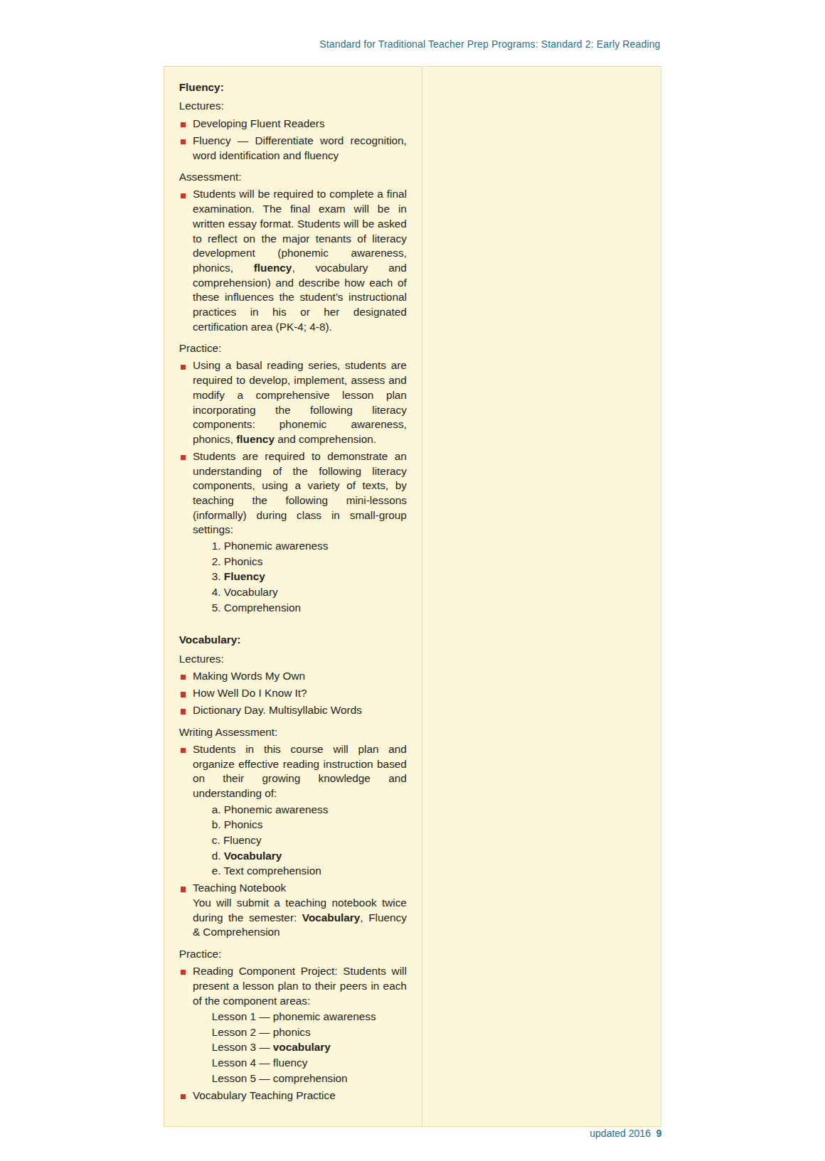Standard for Traditional Teacher Prep Programs: Standard 2: Early Reading
Fluency:
Lectures:
Developing Fluent Readers
Fluency — Differentiate word recognition, word identification and fluency
Assessment:
Students will be required to complete a final examination. The final exam will be in written essay format. Students will be asked to reflect on the major tenants of literacy development (phonemic awareness, phonics, fluency, vocabulary and comprehension) and describe how each of these influences the student’s instructional practices in his or her designated certification area (PK-4; 4-8).
Practice:
Using a basal reading series, students are required to develop, implement, assess and modify a comprehensive lesson plan incorporating the following literacy components: phonemic awareness, phonics, fluency and comprehension.
Students are required to demonstrate an understanding of the following literacy components, using a variety of texts, by teaching the following mini-lessons (informally) during class in small-group settings:
1. Phonemic awareness
2. Phonics
3. Fluency
4. Vocabulary
5. Comprehension
Vocabulary:
Lectures:
Making Words My Own
How Well Do I Know It?
Dictionary Day. Multisyllabic Words
Writing Assessment:
Students in this course will plan and organize effective reading instruction based on their growing knowledge and understanding of:
a. Phonemic awareness
b. Phonics
c. Fluency
d. Vocabulary
e. Text comprehension
Teaching Notebook
You will submit a teaching notebook twice during the semester: Vocabulary, Fluency & Comprehension
Practice:
Reading Component Project: Students will present a lesson plan to their peers in each of the component areas:
Lesson 1 — phonemic awareness
Lesson 2 — phonics
Lesson 3 — vocabulary
Lesson 4 — fluency
Lesson 5 — comprehension
Vocabulary Teaching Practice
updated 20169